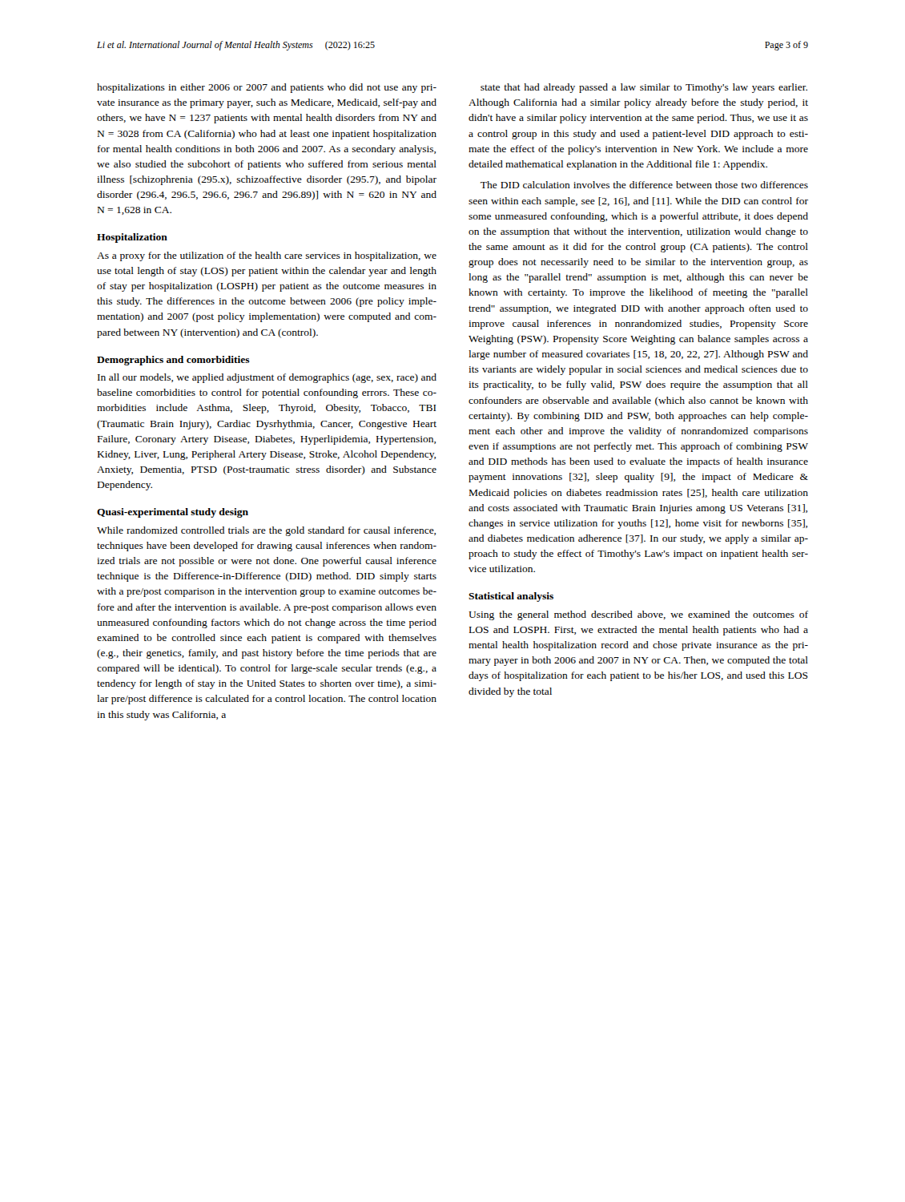Li et al. International Journal of Mental Health Systems (2022) 16:25
Page 3 of 9
hospitalizations in either 2006 or 2007 and patients who did not use any private insurance as the primary payer, such as Medicare, Medicaid, self-pay and others, we have N = 1237 patients with mental health disorders from NY and N = 3028 from CA (California) who had at least one inpatient hospitalization for mental health conditions in both 2006 and 2007. As a secondary analysis, we also studied the subcohort of patients who suffered from serious mental illness [schizophrenia (295.x), schizoaffective disorder (295.7), and bipolar disorder (296.4, 296.5, 296.6, 296.7 and 296.89)] with N = 620 in NY and N = 1,628 in CA.
Hospitalization
As a proxy for the utilization of the health care services in hospitalization, we use total length of stay (LOS) per patient within the calendar year and length of stay per hospitalization (LOSPH) per patient as the outcome measures in this study. The differences in the outcome between 2006 (pre policy implementation) and 2007 (post policy implementation) were computed and compared between NY (intervention) and CA (control).
Demographics and comorbidities
In all our models, we applied adjustment of demographics (age, sex, race) and baseline comorbidities to control for potential confounding errors. These comorbidities include Asthma, Sleep, Thyroid, Obesity, Tobacco, TBI (Traumatic Brain Injury), Cardiac Dysrhythmia, Cancer, Congestive Heart Failure, Coronary Artery Disease, Diabetes, Hyperlipidemia, Hypertension, Kidney, Liver, Lung, Peripheral Artery Disease, Stroke, Alcohol Dependency, Anxiety, Dementia, PTSD (Post-traumatic stress disorder) and Substance Dependency.
Quasi-experimental study design
While randomized controlled trials are the gold standard for causal inference, techniques have been developed for drawing causal inferences when randomized trials are not possible or were not done. One powerful causal inference technique is the Difference-in-Difference (DID) method. DID simply starts with a pre/post comparison in the intervention group to examine outcomes before and after the intervention is available. A pre-post comparison allows even unmeasured confounding factors which do not change across the time period examined to be controlled since each patient is compared with themselves (e.g., their genetics, family, and past history before the time periods that are compared will be identical). To control for large-scale secular trends (e.g., a tendency for length of stay in the United States to shorten over time), a similar pre/post difference is calculated for a control location. The control location in this study was California, a
state that had already passed a law similar to Timothy's law years earlier. Although California had a similar policy already before the study period, it didn't have a similar policy intervention at the same period. Thus, we use it as a control group in this study and used a patient-level DID approach to estimate the effect of the policy's intervention in New York. We include a more detailed mathematical explanation in the Additional file 1: Appendix.
The DID calculation involves the difference between those two differences seen within each sample, see [2, 16], and [11]. While the DID can control for some unmeasured confounding, which is a powerful attribute, it does depend on the assumption that without the intervention, utilization would change to the same amount as it did for the control group (CA patients). The control group does not necessarily need to be similar to the intervention group, as long as the "parallel trend" assumption is met, although this can never be known with certainty. To improve the likelihood of meeting the "parallel trend" assumption, we integrated DID with another approach often used to improve causal inferences in nonrandomized studies, Propensity Score Weighting (PSW). Propensity Score Weighting can balance samples across a large number of measured covariates [15, 18, 20, 22, 27]. Although PSW and its variants are widely popular in social sciences and medical sciences due to its practicality, to be fully valid, PSW does require the assumption that all confounders are observable and available (which also cannot be known with certainty). By combining DID and PSW, both approaches can help complement each other and improve the validity of nonrandomized comparisons even if assumptions are not perfectly met. This approach of combining PSW and DID methods has been used to evaluate the impacts of health insurance payment innovations [32], sleep quality [9], the impact of Medicare & Medicaid policies on diabetes readmission rates [25], health care utilization and costs associated with Traumatic Brain Injuries among US Veterans [31], changes in service utilization for youths [12], home visit for newborns [35], and diabetes medication adherence [37]. In our study, we apply a similar approach to study the effect of Timothy's Law's impact on inpatient health service utilization.
Statistical analysis
Using the general method described above, we examined the outcomes of LOS and LOSPH. First, we extracted the mental health patients who had a mental health hospitalization record and chose private insurance as the primary payer in both 2006 and 2007 in NY or CA. Then, we computed the total days of hospitalization for each patient to be his/her LOS, and used this LOS divided by the total